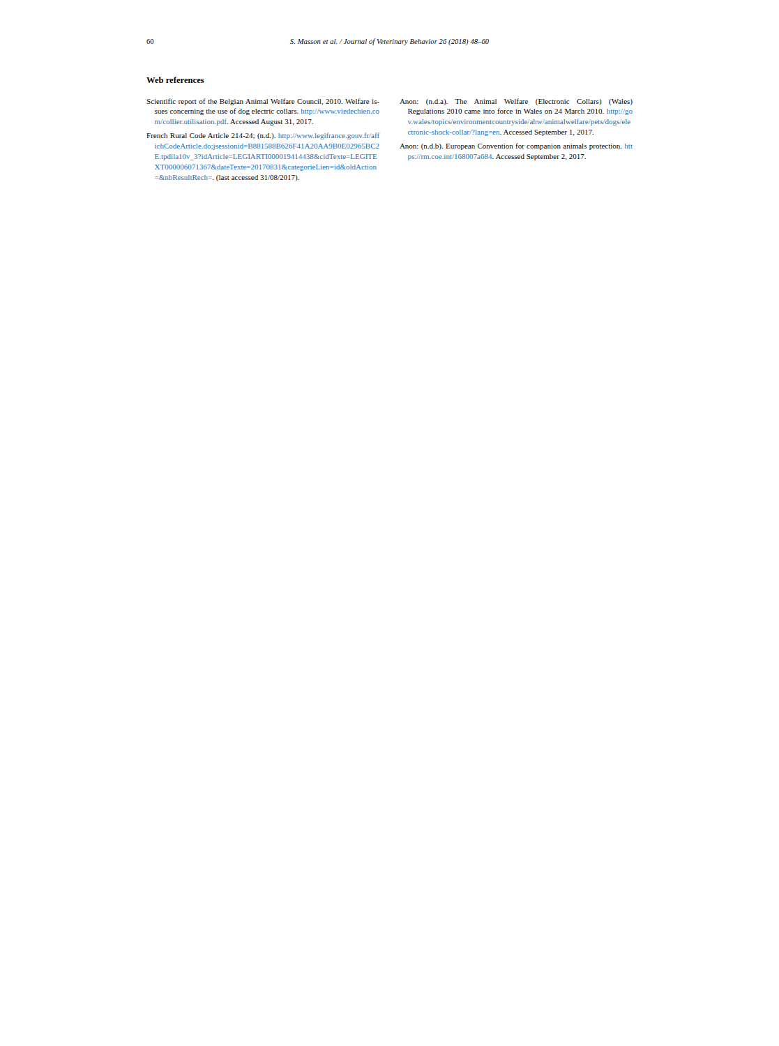60
S. Masson et al. / Journal of Veterinary Behavior 26 (2018) 48–60
Web references
Scientific report of the Belgian Animal Welfare Council, 2010. Welfare issues concerning the use of dog electric collars. http://www.viedechien.com/collier.utilisation.pdf. Accessed August 31, 2017.
French Rural Code Article 214-24; (n.d.). http://www.legifrance.gouv.fr/affichCodeArticle.do;jsessionid=B881588B626F41A20AA9B0E02965BC2E.tpdila10v_3?idArticle=LEGIARTI000019414438&cidTexte=LEGITEXT000006071367&dateTexte=20170831&categorieLien=id&oldAction=&nbResultRech=. (last accessed 31/08/2017).
Anon: (n.d.a). The Animal Welfare (Electronic Collars) (Wales) Regulations 2010 came into force in Wales on 24 March 2010. http://gov.wales/topics/environmentcountryside/ahw/animalwelfare/pets/dogs/electronic-shock-collar/?lang=en. Accessed September 1, 2017.
Anon: (n.d.b). European Convention for companion animals protection. https://rm.coe.int/168007a684. Accessed September 2, 2017.